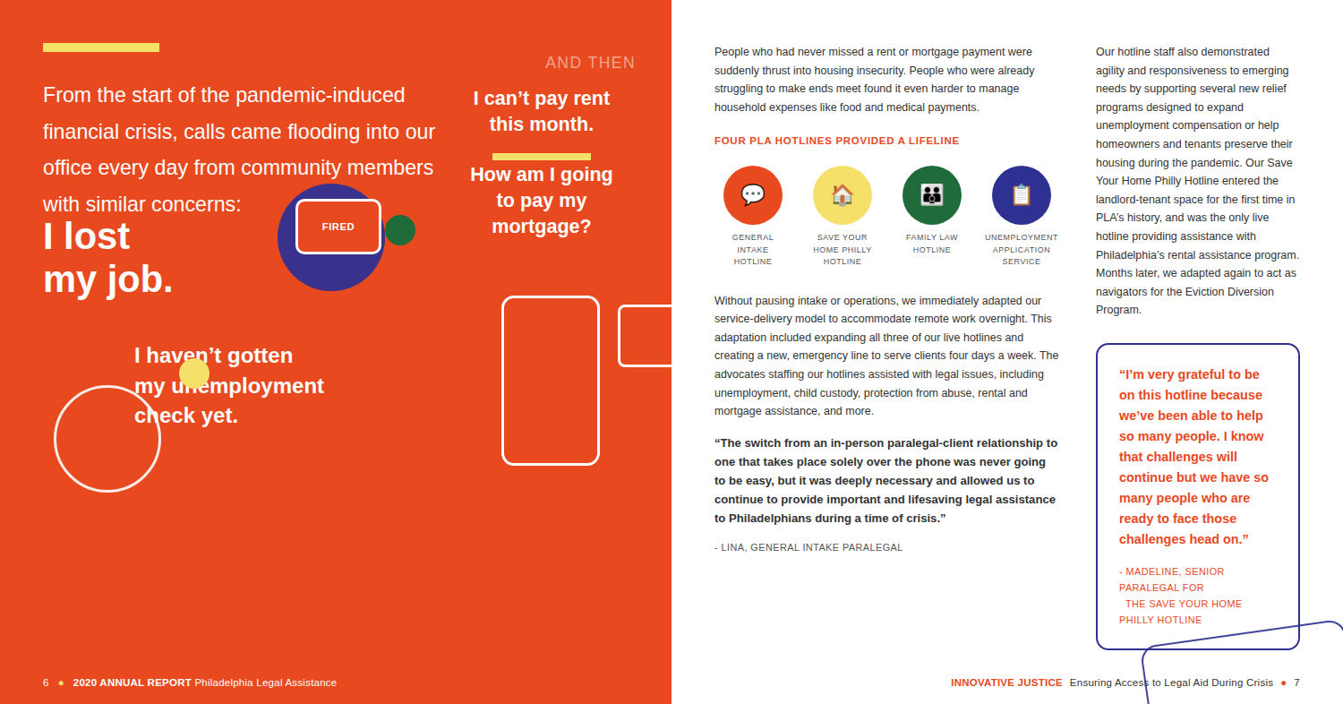From the start of the pandemic-induced financial crisis, calls came flooding into our office every day from community members with similar concerns:
AND THEN
I can’t pay rent
this month.
How am I going
to pay my
mortgage?
I lost
my job.
I haven’t gotten
my unemployment
check yet.
FIRED
6●2020 ANNUAL REPORT Philadelphia Legal Assistance
People who had never missed a rent or mortgage payment were suddenly thrust into housing insecurity. People who were already struggling to make ends meet found it even harder to manage household expenses like food and medical payments.
FOUR PLA HOTLINES PROVIDED A LIFELINE
💬
General
Intake
Hotline
🏠
Save Your
Home Philly
Hotline
👪
Family Law
Hotline
📋
Unemployment
Application
Service
Without pausing intake or operations, we immediately adapted our service-delivery model to accommodate remote work overnight. This adaptation included expanding all three of our live hotlines and creating a new, emergency line to serve clients four days a week. The advocates staffing our hotlines assisted with legal issues, including unemployment, child custody, protection from abuse, rental and mortgage assistance, and more.
“The switch from an in-person paralegal-client relationship to one that takes place solely over the phone was never going to be easy, but it was deeply necessary and allowed us to continue to provide important and lifesaving legal assistance to Philadelphians during a time of crisis.”
- LINA, GENERAL INTAKE PARALEGAL
Our hotline staff also demonstrated agility and responsiveness to emerging needs by supporting several new relief programs designed to expand unemployment compensation or help homeowners and tenants preserve their housing during the pandemic. Our Save Your Home Philly Hotline entered the landlord-tenant space for the first time in PLA’s history, and was the only live hotline providing assistance with Philadelphia’s rental assistance program. Months later, we adapted again to act as navigators for the Eviction Diversion Program.
“I’m very grateful to be on this hotline because we’ve been able to help so many people. I know that challenges will continue but we have so many people who are ready to face those challenges head on.”
- MADELINE, SENIOR PARALEGAL FOR
THE SAVE YOUR HOME PHILLY HOTLINE
INNOVATIVE JUSTICEEnsuring Access to Legal Aid During Crisis●7